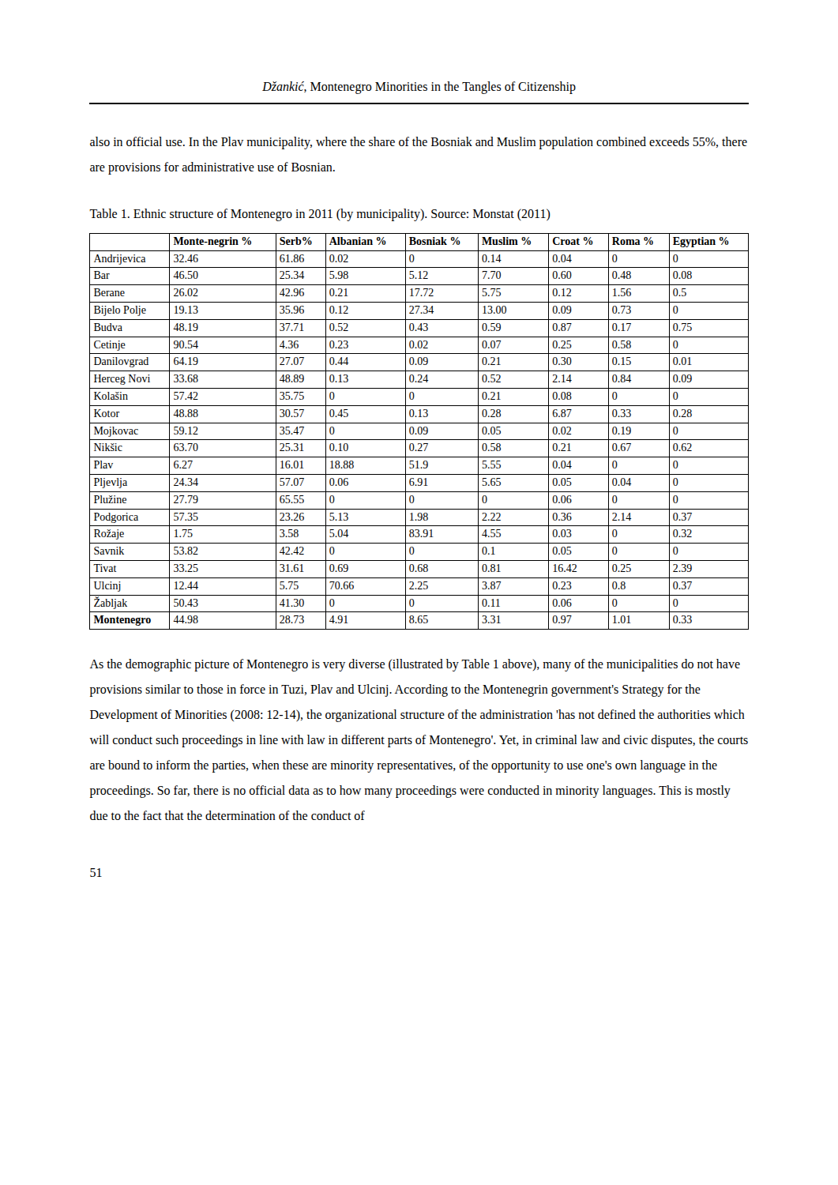Džankić, Montenegro Minorities in the Tangles of Citizenship
also in official use. In the Plav municipality, where the share of the Bosniak and Muslim population combined exceeds 55%, there are provisions for administrative use of Bosnian.
Table 1. Ethnic structure of Montenegro in 2011 (by municipality). Source: Monstat (2011)
| | Monte-negrin % | Serb% | Albanian % | Bosniak % | Muslim % | Croat % | Roma % | Egyptian % |
| --- | --- | --- | --- | --- | --- | --- | --- | --- |
| Andrijevica | 32.46 | 61.86 | 0.02 | 0 | 0.14 | 0.04 | 0 | 0 |
| Bar | 46.50 | 25.34 | 5.98 | 5.12 | 7.70 | 0.60 | 0.48 | 0.08 |
| Berane | 26.02 | 42.96 | 0.21 | 17.72 | 5.75 | 0.12 | 1.56 | 0.5 |
| Bijelo Polje | 19.13 | 35.96 | 0.12 | 27.34 | 13.00 | 0.09 | 0.73 | 0 |
| Budva | 48.19 | 37.71 | 0.52 | 0.43 | 0.59 | 0.87 | 0.17 | 0.75 |
| Cetinje | 90.54 | 4.36 | 0.23 | 0.02 | 0.07 | 0.25 | 0.58 | 0 |
| Danilovgrad | 64.19 | 27.07 | 0.44 | 0.09 | 0.21 | 0.30 | 0.15 | 0.01 |
| Herceg Novi | 33.68 | 48.89 | 0.13 | 0.24 | 0.52 | 2.14 | 0.84 | 0.09 |
| Kolašin | 57.42 | 35.75 | 0 | 0 | 0.21 | 0.08 | 0 | 0 |
| Kotor | 48.88 | 30.57 | 0.45 | 0.13 | 0.28 | 6.87 | 0.33 | 0.28 |
| Mojkovac | 59.12 | 35.47 | 0 | 0.09 | 0.05 | 0.02 | 0.19 | 0 |
| Nikšic | 63.70 | 25.31 | 0.10 | 0.27 | 0.58 | 0.21 | 0.67 | 0.62 |
| Plav | 6.27 | 16.01 | 18.88 | 51.9 | 5.55 | 0.04 | 0 | 0 |
| Pljevlja | 24.34 | 57.07 | 0.06 | 6.91 | 5.65 | 0.05 | 0.04 | 0 |
| Plužine | 27.79 | 65.55 | 0 | 0 | 0 | 0.06 | 0 | 0 |
| Podgorica | 57.35 | 23.26 | 5.13 | 1.98 | 2.22 | 0.36 | 2.14 | 0.37 |
| Rožaje | 1.75 | 3.58 | 5.04 | 83.91 | 4.55 | 0.03 | 0 | 0.32 |
| Savnik | 53.82 | 42.42 | 0 | 0 | 0.1 | 0.05 | 0 | 0 |
| Tivat | 33.25 | 31.61 | 0.69 | 0.68 | 0.81 | 16.42 | 0.25 | 2.39 |
| Ulcinj | 12.44 | 5.75 | 70.66 | 2.25 | 3.87 | 0.23 | 0.8 | 0.37 |
| Žabljak | 50.43 | 41.30 | 0 | 0 | 0.11 | 0.06 | 0 | 0 |
| Montenegro | 44.98 | 28.73 | 4.91 | 8.65 | 3.31 | 0.97 | 1.01 | 0.33 |
As the demographic picture of Montenegro is very diverse (illustrated by Table 1 above), many of the municipalities do not have provisions similar to those in force in Tuzi, Plav and Ulcinj. According to the Montenegrin government's Strategy for the Development of Minorities (2008: 12-14), the organizational structure of the administration 'has not defined the authorities which will conduct such proceedings in line with law in different parts of Montenegro'. Yet, in criminal law and civic disputes, the courts are bound to inform the parties, when these are minority representatives, of the opportunity to use one's own language in the proceedings. So far, there is no official data as to how many proceedings were conducted in minority languages. This is mostly due to the fact that the determination of the conduct of
51